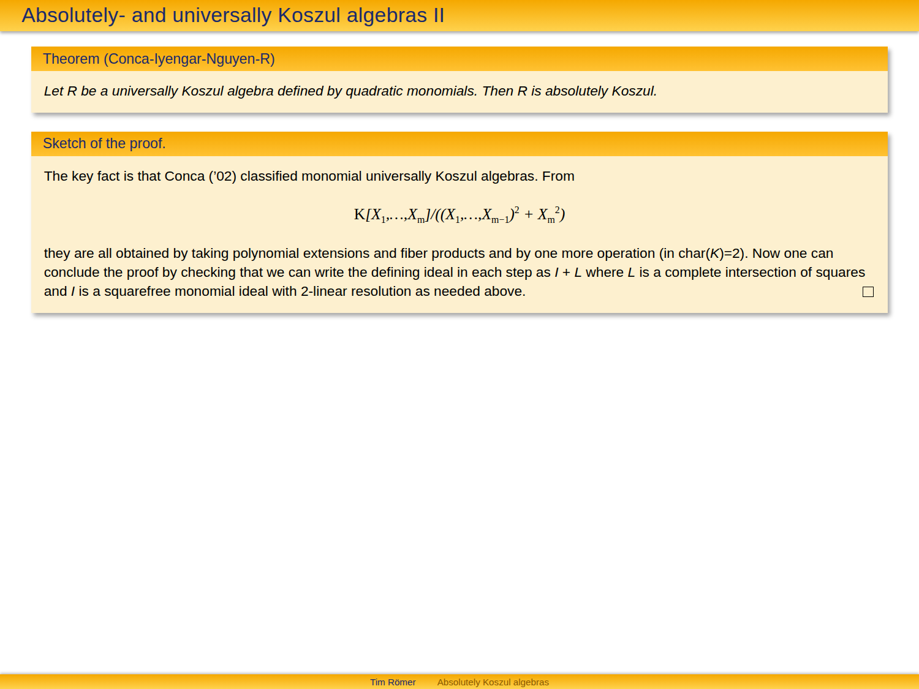Absolutely- and universally Koszul algebras II
Theorem (Conca-Iyengar-Nguyen-R)
Let R be a universally Koszul algebra defined by quadratic monomials. Then R is absolutely Koszul.
Sketch of the proof.
The key fact is that Conca (’02) classified monomial universally Koszul algebras. From
K[X1,…,Xm]/((X1,…,Xm−1)2 + Xm2)
they are all obtained by taking polynomial extensions and fiber products and by one more operation (in char(K)=2). Now one can conclude the proof by checking that we can write the defining ideal in each step as I + L where L is a complete intersection of squares and I is a squarefree monomial ideal with 2-linear resolution as needed above.
Tim Römer Absolutely Koszul algebras